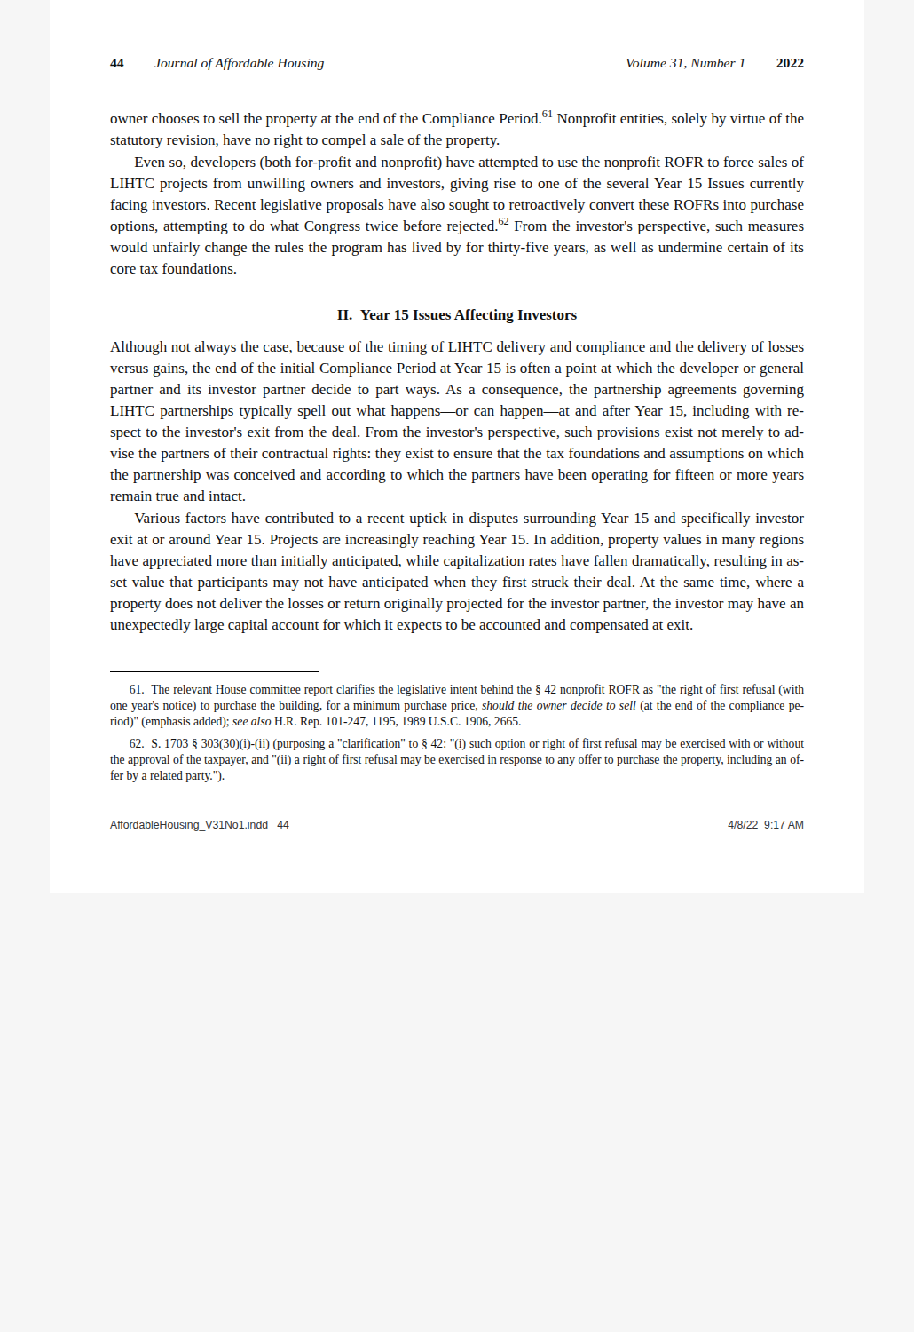44 Journal of Affordable Housing Volume 31, Number 1 2022
owner chooses to sell the property at the end of the Compliance Period.61 Nonprofit entities, solely by virtue of the statutory revision, have no right to compel a sale of the property.
Even so, developers (both for-profit and nonprofit) have attempted to use the nonprofit ROFR to force sales of LIHTC projects from unwilling owners and investors, giving rise to one of the several Year 15 Issues currently facing investors. Recent legislative proposals have also sought to retroactively convert these ROFRs into purchase options, attempting to do what Congress twice before rejected.62 From the investor's perspective, such measures would unfairly change the rules the program has lived by for thirty-five years, as well as undermine certain of its core tax foundations.
II. Year 15 Issues Affecting Investors
Although not always the case, because of the timing of LIHTC delivery and compliance and the delivery of losses versus gains, the end of the initial Compliance Period at Year 15 is often a point at which the developer or general partner and its investor partner decide to part ways. As a consequence, the partnership agreements governing LIHTC partnerships typically spell out what happens—or can happen—at and after Year 15, including with respect to the investor's exit from the deal. From the investor's perspective, such provisions exist not merely to advise the partners of their contractual rights: they exist to ensure that the tax foundations and assumptions on which the partnership was conceived and according to which the partners have been operating for fifteen or more years remain true and intact.
Various factors have contributed to a recent uptick in disputes surrounding Year 15 and specifically investor exit at or around Year 15. Projects are increasingly reaching Year 15. In addition, property values in many regions have appreciated more than initially anticipated, while capitalization rates have fallen dramatically, resulting in asset value that participants may not have anticipated when they first struck their deal. At the same time, where a property does not deliver the losses or return originally projected for the investor partner, the investor may have an unexpectedly large capital account for which it expects to be accounted and compensated at exit.
61. The relevant House committee report clarifies the legislative intent behind the § 42 nonprofit ROFR as "the right of first refusal (with one year's notice) to purchase the building, for a minimum purchase price, should the owner decide to sell (at the end of the compliance period)" (emphasis added); see also H.R. Rep. 101-247, 1195, 1989 U.S.C. 1906, 2665.
62. S. 1703 § 303(30)(i)-(ii) (purposing a "clarification" to § 42: "(i) such option or right of first refusal may be exercised with or without the approval of the taxpayer, and "(ii) a right of first refusal may be exercised in response to any offer to purchase the property, including an offer by a related party.").
AffordableHousing_V31No1.indd 44 4/8/22 9:17 AM